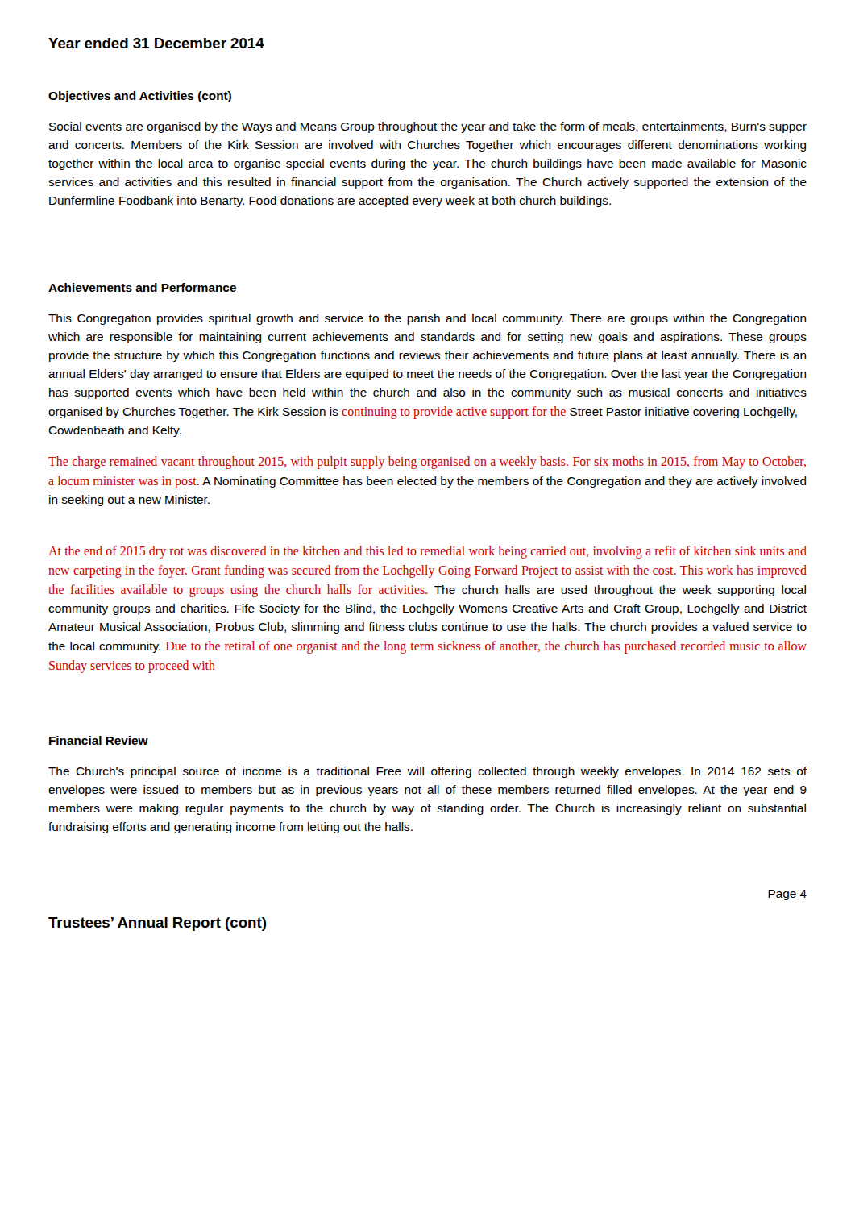Year ended 31 December 2014
Objectives and Activities (cont)
Social events are organised by the Ways and Means Group throughout the year and take the form of meals, entertainments, Burn's supper and concerts. Members of the Kirk Session are involved with Churches Together which encourages different denominations working together within the local area to organise special events during the year. The church buildings have been made available for Masonic services and activities and this resulted in financial support from the organisation. The Church actively supported the extension of the Dunfermline Foodbank into Benarty. Food donations are accepted every week at both church buildings.
Achievements and Performance
This Congregation provides spiritual growth and service to the parish and local community. There are groups within the Congregation which are responsible for maintaining current achievements and standards and for setting new goals and aspirations. These groups provide the structure by which this Congregation functions and reviews their achievements and future plans at least annually. There is an annual Elders' day arranged to ensure that Elders are equiped to meet the needs of the Congregation. Over the last year the Congregation has supported events which have been held within the church and also in the community such as musical concerts and initiatives organised by Churches Together. The Kirk Session is continuing to provide active support for the Street Pastor initiative covering Lochgelly, Cowdenbeath and Kelty.
The charge remained vacant throughout 2015, with pulpit supply being organised on a weekly basis. For six moths in 2015, from May to October, a locum minister was in post. A Nominating Committee has been elected by the members of the Congregation and they are actively involved in seeking out a new Minister.
At the end of 2015 dry rot was discovered in the kitchen and this led to remedial work being carried out, involving a refit of kitchen sink units and new carpeting in the foyer. Grant funding was secured from the Lochgelly Going Forward Project to assist with the cost. This work has improved the facilities available to groups using the church halls for activities. The church halls are used throughout the week supporting local community groups and charities. Fife Society for the Blind, the Lochgelly Womens Creative Arts and Craft Group, Lochgelly and District Amateur Musical Association, Probus Club, slimming and fitness clubs continue to use the halls. The church provides a valued service to the local community. Due to the retiral of one organist and the long term sickness of another, the church has purchased recorded music to allow Sunday services to proceed with
Financial Review
The Church's principal source of income is a traditional Free will offering collected through weekly envelopes. In 2014 162 sets of envelopes were issued to members but as in previous years not all of these members returned filled envelopes. At the year end 9 members were making regular payments to the church by way of standing order. The Church is increasingly reliant on substantial fundraising efforts and generating income from letting out the halls.
Page 4
Trustees’ Annual Report (cont)